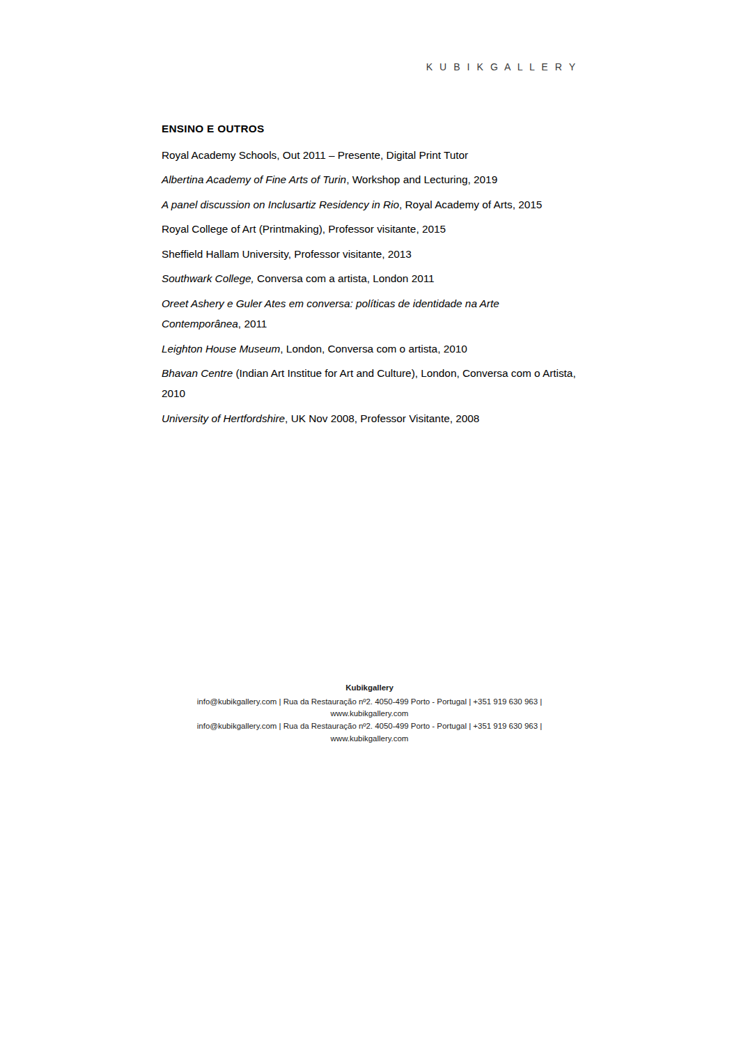K U B I K G A L L E R Y
ENSINO E OUTROS
Royal Academy Schools, Out 2011 – Presente, Digital Print Tutor
Albertina Academy of Fine Arts of Turin, Workshop and Lecturing, 2019
A panel discussion on Inclusartiz Residency in Rio, Royal Academy of Arts, 2015
Royal College of Art (Printmaking), Professor visitante, 2015
Sheffield Hallam University, Professor visitante, 2013
Southwark College, Conversa com a artista, London 2011
Oreet Ashery e Guler Ates em conversa: políticas de identidade na Arte Contemporânea, 2011
Leighton House Museum, London, Conversa com o artista, 2010
Bhavan Centre (Indian Art Institue for Art and Culture), London, Conversa com o Artista, 2010
University of Hertfordshire, UK Nov 2008, Professor Visitante, 2008
Kubikgallery
info@kubikgallery.com | Rua da Restauração nº2. 4050-499 Porto - Portugal | +351 919 630 963 | www.kubikgallery.com
info@kubikgallery.com | Rua da Restauração nº2. 4050-499 Porto - Portugal | +351 919 630 963 | www.kubikgallery.com